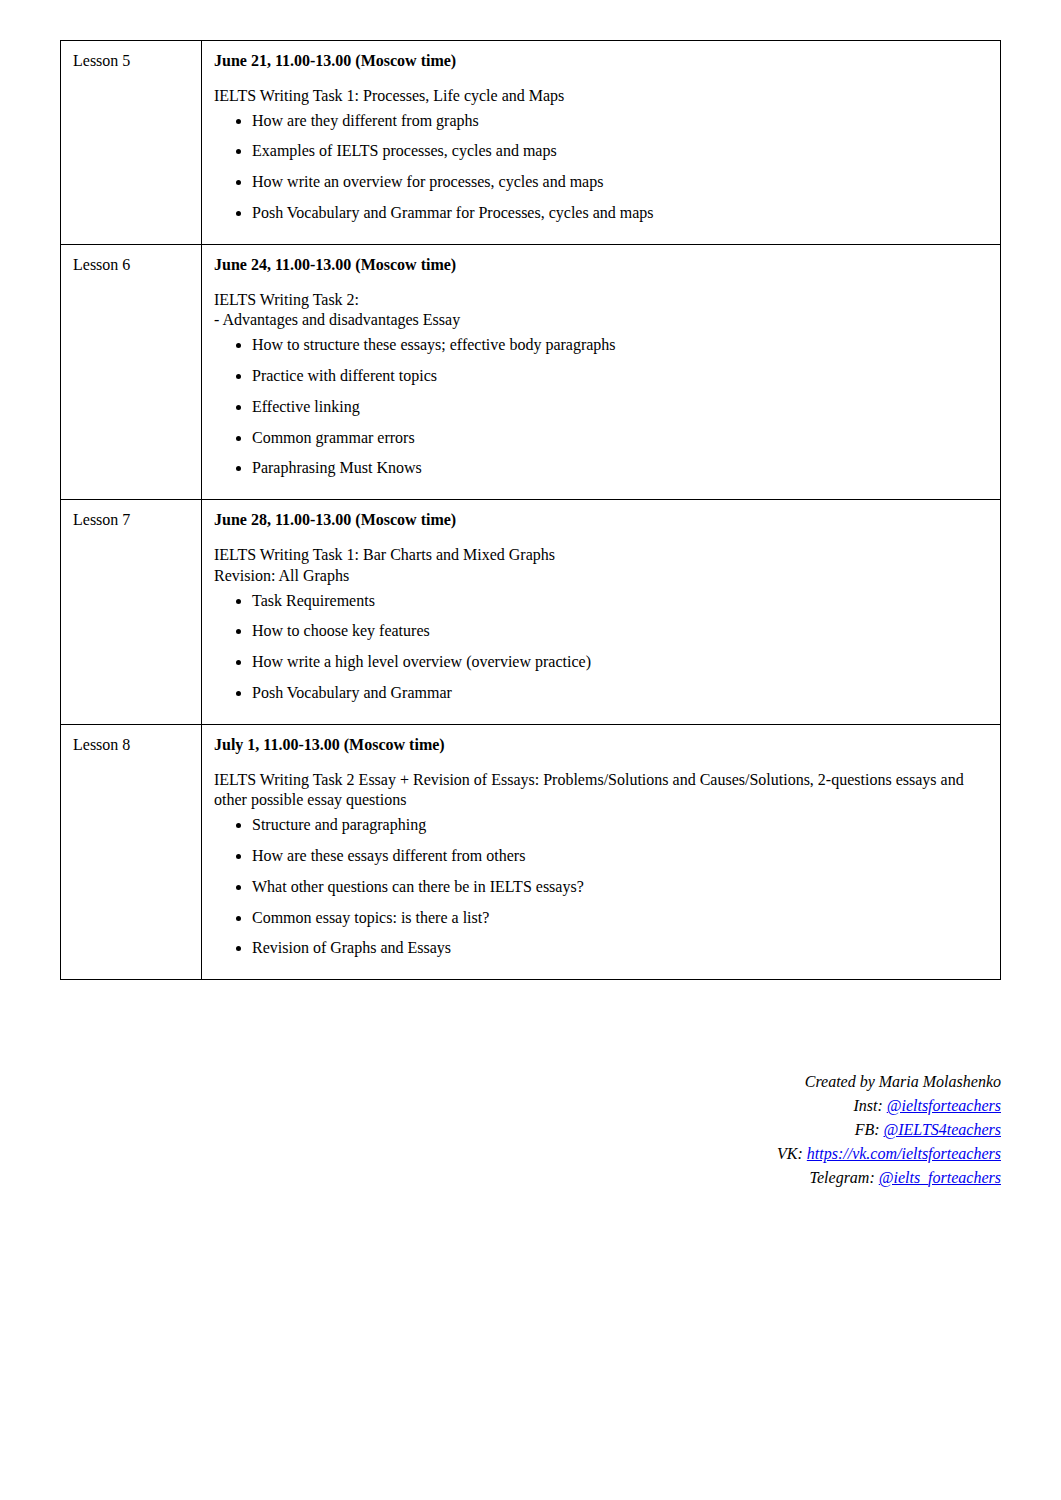| Lesson 5 | June 21, 11.00-13.00 (Moscow time) IELTS Writing Task 1: Processes, Life cycle and Maps How are they different from graphs Examples of IELTS processes, cycles and maps How write an overview for processes, cycles and maps Posh Vocabulary and Grammar for Processes, cycles and maps |
| Lesson 6 | June 24, 11.00-13.00 (Moscow time) IELTS Writing Task 2: - Advantages and disadvantages Essay How to structure these essays; effective body paragraphs Practice with different topics Effective linking Common grammar errors Paraphrasing Must Knows |
| Lesson 7 | June 28, 11.00-13.00 (Moscow time) IELTS Writing Task 1: Bar Charts and Mixed Graphs Revision: All Graphs Task Requirements How to choose key features How write a high level overview (overview practice) Posh Vocabulary and Grammar |
| Lesson 8 | July 1, 11.00-13.00 (Moscow time) IELTS Writing Task 2 Essay + Revision of Essays: Problems/Solutions and Causes/Solutions, 2-questions essays and other possible essay questions Structure and paragraphing How are these essays different from others What other questions can there be in IELTS essays? Common essay topics: is there a list? Revision of Graphs and Essays |
Created by Maria Molashenko
Inst: @ieltsforteachers
FB: @IELTS4teachers
VK: https://vk.com/ieltsforteachers
Telegram: @ielts_forteachers